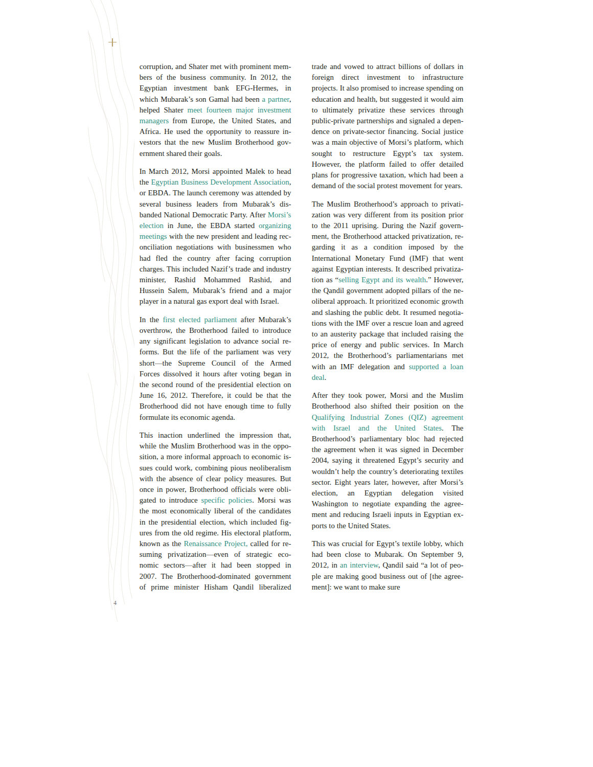corruption, and Shater met with prominent members of the business community. In 2012, the Egyptian investment bank EFG-Hermes, in which Mubarak’s son Gamal had been a partner, helped Shater meet fourteen major investment managers from Europe, the United States, and Africa. He used the opportunity to reassure investors that the new Muslim Brotherhood government shared their goals.
In March 2012, Morsi appointed Malek to head the Egyptian Business Development Association, or EBDA. The launch ceremony was attended by several business leaders from Mubarak’s disbanded National Democratic Party. After Morsi’s election in June, the EBDA started organizing meetings with the new president and leading reconciliation negotiations with businessmen who had fled the country after facing corruption charges. This included Nazif’s trade and industry minister, Rashid Mohammed Rashid, and Hussein Salem, Mubarak’s friend and a major player in a natural gas export deal with Israel.
In the first elected parliament after Mubarak’s overthrow, the Brotherhood failed to introduce any significant legislation to advance social reforms. But the life of the parliament was very short—the Supreme Council of the Armed Forces dissolved it hours after voting began in the second round of the presidential election on June 16, 2012. Therefore, it could be that the Brotherhood did not have enough time to fully formulate its economic agenda.
This inaction underlined the impression that, while the Muslim Brotherhood was in the opposition, a more informal approach to economic issues could work, combining pious neoliberalism with the absence of clear policy measures. But once in power, Brotherhood officials were obligated to introduce specific policies. Morsi was the most economically liberal of the candidates in the presidential election, which included figures from the old regime. His electoral platform, known as the Renaissance Project, called for resuming privatization—even of strategic economic sectors—after it had been stopped in 2007. The Brotherhood-dominated government of prime minister Hisham Qandil liberalized trade and vowed to attract billions of dollars in foreign direct investment to infrastructure projects. It also promised to increase spending on education and health, but suggested it would aim to ultimately privatize these services through public-private partnerships and signaled a dependence on private-sector financing. Social justice was a main objective of Morsi’s platform, which sought to restructure Egypt’s tax system. However, the platform failed to offer detailed plans for progressive taxation, which had been a demand of the social protest movement for years.
The Muslim Brotherhood’s approach to privatization was very different from its position prior to the 2011 uprising. During the Nazif government, the Brotherhood attacked privatization, regarding it as a condition imposed by the International Monetary Fund (IMF) that went against Egyptian interests. It described privatization as “selling Egypt and its wealth.” However, the Qandil government adopted pillars of the neoliberal approach. It prioritized economic growth and slashing the public debt. It resumed negotiations with the IMF over a rescue loan and agreed to an austerity package that included raising the price of energy and public services. In March 2012, the Brotherhood’s parliamentarians met with an IMF delegation and supported a loan deal.
After they took power, Morsi and the Muslim Brotherhood also shifted their position on the Qualifying Industrial Zones (QIZ) agreement with Israel and the United States. The Brotherhood’s parliamentary bloc had rejected the agreement when it was signed in December 2004, saying it threatened Egypt’s security and wouldn’t help the country’s deteriorating textiles sector. Eight years later, however, after Morsi’s election, an Egyptian delegation visited Washington to negotiate expanding the agreement and reducing Israeli inputs in Egyptian exports to the United States.
This was crucial for Egypt’s textile lobby, which had been close to Mubarak. On September 9, 2012, in an interview, Qandil said “a lot of people are making good business out of [the agreement]: we want to make sure
4